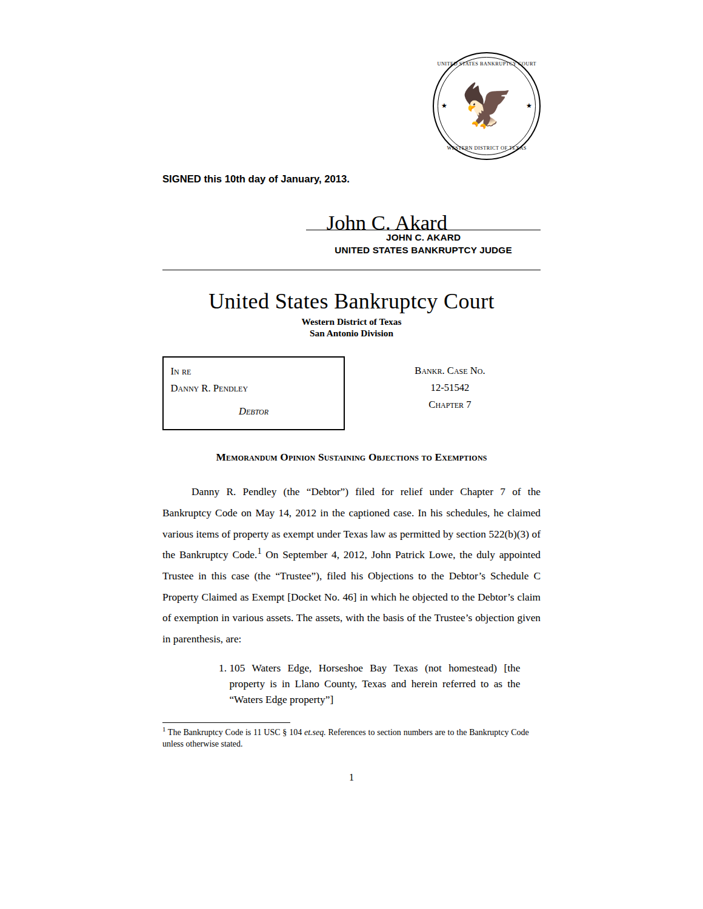United States Bankruptcy Court
🦅
★
★
Western District of Texas
SIGNED this 10th day of January, 2013.
John C. Akard
JOHN C. AKARD
UNITED STATES BANKRUPTCY JUDGE
United States Bankruptcy Court
Western District of Texas
San Antonio Division
| In re Danny R. Pendley Debtor | | Bankr. Case No. 12-51542 Chapter 7 |
Memorandum Opinion Sustaining Objections to Exemptions
Danny R. Pendley (the “Debtor”) filed for relief under Chapter 7 of the Bankruptcy Code on May 14, 2012 in the captioned case. In his schedules, he claimed various items of property as exempt under Texas law as permitted by section 522(b)(3) of the Bankruptcy Code.1 On September 4, 2012, John Patrick Lowe, the duly appointed Trustee in this case (the “Trustee”), filed his Objections to the Debtor’s Schedule C Property Claimed as Exempt [Docket No. 46] in which he objected to the Debtor’s claim of exemption in various assets. The assets, with the basis of the Trustee’s objection given in parenthesis, are:
105 Waters Edge, Horseshoe Bay Texas (not homestead) [the property is in Llano County, Texas and herein referred to as the “Waters Edge property”]
1 The Bankruptcy Code is 11 USC § 104 et.seq. References to section numbers are to the Bankruptcy Code unless otherwise stated.
1